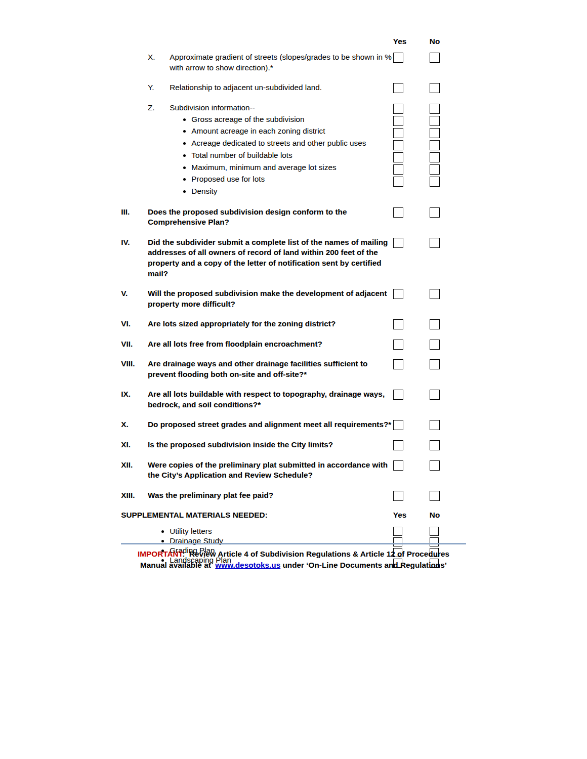| | | | Yes | No |
| | X. | Approximate gradient of streets (slopes/grades to be shown in % with arrow to show direction).* | | |
| | Y. | Relationship to adjacent un-subdivided land. | | |
| | Z. | Subdivision information-- Gross acreage of the subdivision Amount acreage in each zoning district Acreage dedicated to streets and other public uses Total number of buildable lots Maximum, minimum and average lot sizes Proposed use for lots Density | | |
| III. | Does the proposed subdivision design conform to the Comprehensive Plan? | | |
| IV. | Did the subdivider submit a complete list of the names of mailing addresses of all owners of record of land within 200 feet of the property and a copy of the letter of notification sent by certified mail? | | |
| V. | Will the proposed subdivision make the development of adjacent property more difficult? | | |
| VI. | Are lots sized appropriately for the zoning district? | | |
| VII. | Are all lots free from floodplain encroachment? | | |
| VIII. | Are drainage ways and other drainage facilities sufficient to prevent flooding both on-site and off-site?* | | |
| IX. | Are all lots buildable with respect to topography, drainage ways, bedrock, and soil conditions?* | | |
| X. | Do proposed street grades and alignment meet all requirements?* | | |
| XI. | Is the proposed subdivision inside the City limits? | | |
| XII. | Were copies of the preliminary plat submitted in accordance with the City’s Application and Review Schedule? | | |
| XIII. | Was the preliminary plat fee paid? | | |
| SUPPLEMENTAL MATERIALS NEEDED: | Yes | No |
| | Utility letters Drainage Study Grading Plan Landscaping Plan | | |
IMPORTANT: Review Article 4 of Subdivision Regulations & Article 12 of Procedures
Manual available at www.desotoks.us under ‘On-Line Documents and Regulations’